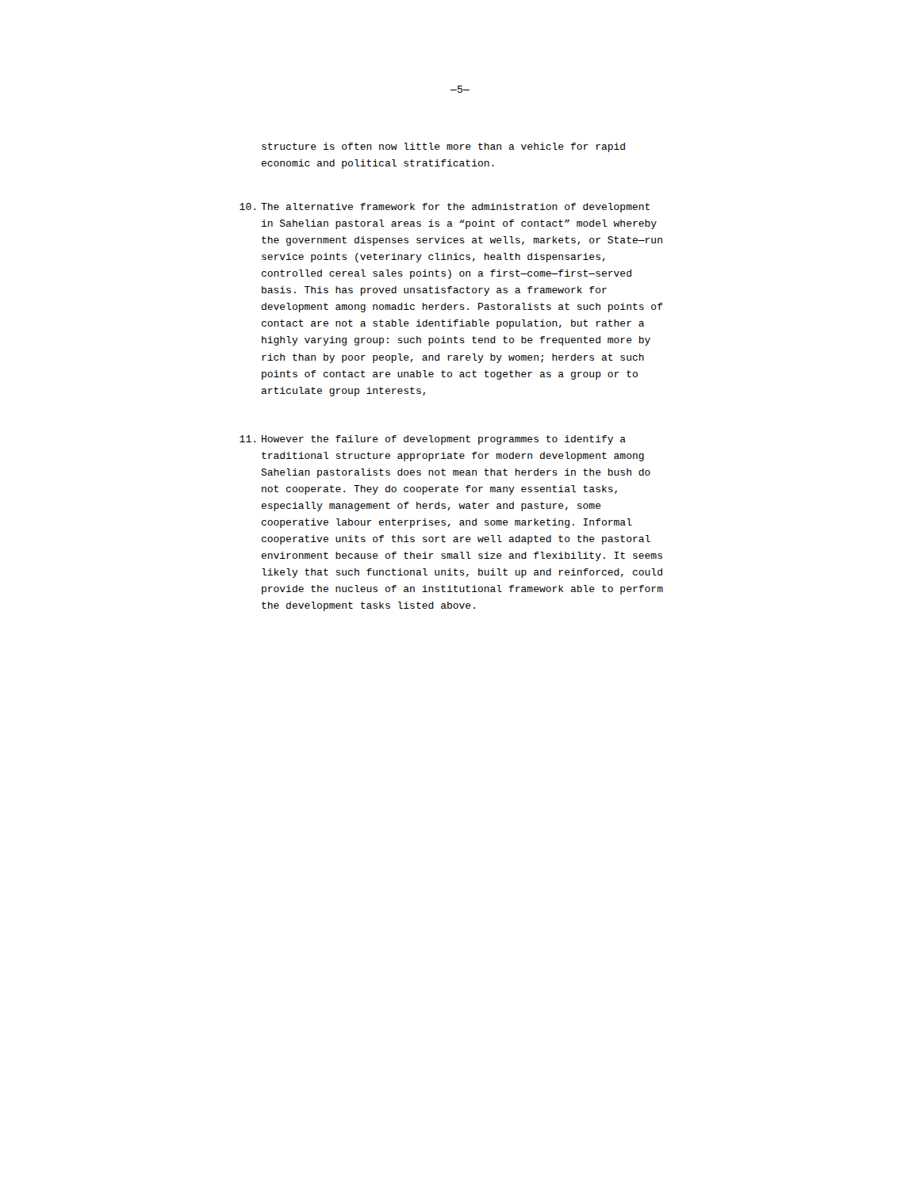—5—
structure is often now little more than a vehicle for rapid economic and political stratification.
10. The alternative framework for the administration of development in Sahelian pastoral areas is a “point of contact” model whereby the government dispenses services at wells, markets, or State—run service points (veterinary clinics, health dispensaries, controlled cereal sales points) on a first—come—first—served basis. This has proved unsatisfactory as a framework for development among nomadic herders. Pastoralists at such points of contact are not a stable identifiable population, but rather a highly varying group: such points tend to be frequented more by rich than by poor people, and rarely by women; herders at such points of contact are unable to act together as a group or to articulate group interests,
11. However the failure of development programmes to identify a traditional structure appropriate for modern development among Sahelian pastoralists does not mean that herders in the bush do not cooperate. They do cooperate for many essential tasks, especially management of herds, water and pasture, some cooperative labour enterprises, and some marketing. Informal cooperative units of this sort are well adapted to the pastoral environment because of their small size and flexibility. It seems likely that such functional units, built up and reinforced, could provide the nucleus of an institutional framework able to perform the development tasks listed above.